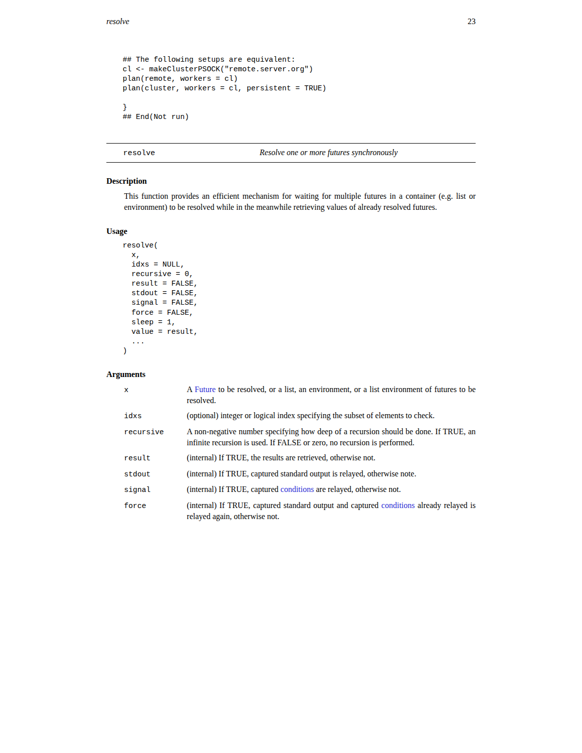resolve 23
## The following setups are equivalent:
cl <- makeClusterPSOCK("remote.server.org")
plan(remote, workers = cl)
plan(cluster, workers = cl, persistent = TRUE)

}
## End(Not run)
resolve Resolve one or more futures synchronously
Description
This function provides an efficient mechanism for waiting for multiple futures in a container (e.g. list or environment) to be resolved while in the meanwhile retrieving values of already resolved futures.
Usage
resolve(
  x,
  idxs = NULL,
  recursive = 0,
  result = FALSE,
  stdout = FALSE,
  signal = FALSE,
  force = FALSE,
  sleep = 1,
  value = result,
  ...
)
Arguments
x
A Future to be resolved, or a list, an environment, or a list environment of futures to be resolved.
idxs
(optional) integer or logical index specifying the subset of elements to check.
recursive
A non-negative number specifying how deep of a recursion should be done. If TRUE, an infinite recursion is used. If FALSE or zero, no recursion is performed.
result
(internal) If TRUE, the results are retrieved, otherwise not.
stdout
(internal) If TRUE, captured standard output is relayed, otherwise note.
signal
(internal) If TRUE, captured conditions are relayed, otherwise not.
force
(internal) If TRUE, captured standard output and captured conditions already relayed is relayed again, otherwise not.